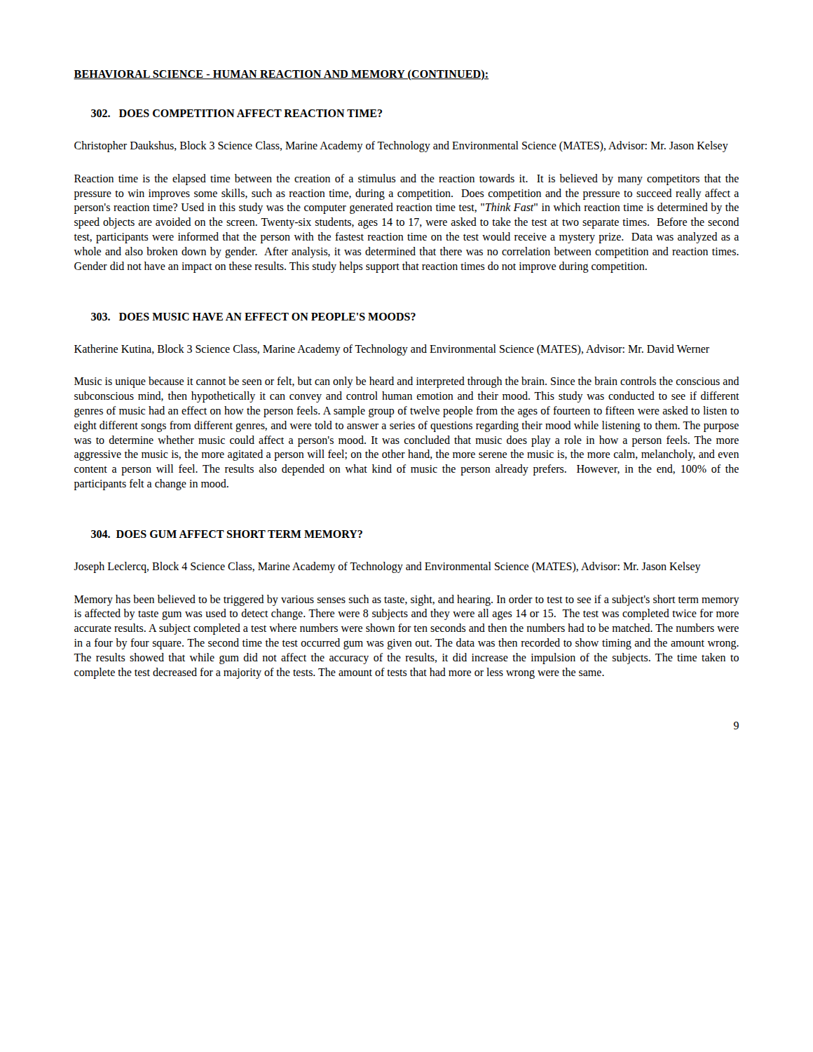BEHAVIORAL SCIENCE - HUMAN REACTION AND MEMORY (CONTINUED):
302. DOES COMPETITION AFFECT REACTION TIME?
Christopher Daukshus, Block 3 Science Class, Marine Academy of Technology and Environmental Science (MATES), Advisor: Mr. Jason Kelsey
Reaction time is the elapsed time between the creation of a stimulus and the reaction towards it. It is believed by many competitors that the pressure to win improves some skills, such as reaction time, during a competition. Does competition and the pressure to succeed really affect a person's reaction time? Used in this study was the computer generated reaction time test, "Think Fast" in which reaction time is determined by the speed objects are avoided on the screen. Twenty-six students, ages 14 to 17, were asked to take the test at two separate times. Before the second test, participants were informed that the person with the fastest reaction time on the test would receive a mystery prize. Data was analyzed as a whole and also broken down by gender. After analysis, it was determined that there was no correlation between competition and reaction times. Gender did not have an impact on these results. This study helps support that reaction times do not improve during competition.
303. DOES MUSIC HAVE AN EFFECT ON PEOPLE'S MOODS?
Katherine Kutina, Block 3 Science Class, Marine Academy of Technology and Environmental Science (MATES), Advisor: Mr. David Werner
Music is unique because it cannot be seen or felt, but can only be heard and interpreted through the brain. Since the brain controls the conscious and subconscious mind, then hypothetically it can convey and control human emotion and their mood. This study was conducted to see if different genres of music had an effect on how the person feels. A sample group of twelve people from the ages of fourteen to fifteen were asked to listen to eight different songs from different genres, and were told to answer a series of questions regarding their mood while listening to them. The purpose was to determine whether music could affect a person's mood. It was concluded that music does play a role in how a person feels. The more aggressive the music is, the more agitated a person will feel; on the other hand, the more serene the music is, the more calm, melancholy, and even content a person will feel. The results also depended on what kind of music the person already prefers. However, in the end, 100% of the participants felt a change in mood.
304. DOES GUM AFFECT SHORT TERM MEMORY?
Joseph Leclercq, Block 4 Science Class, Marine Academy of Technology and Environmental Science (MATES), Advisor: Mr. Jason Kelsey
Memory has been believed to be triggered by various senses such as taste, sight, and hearing. In order to test to see if a subject's short term memory is affected by taste gum was used to detect change. There were 8 subjects and they were all ages 14 or 15. The test was completed twice for more accurate results. A subject completed a test where numbers were shown for ten seconds and then the numbers had to be matched. The numbers were in a four by four square. The second time the test occurred gum was given out. The data was then recorded to show timing and the amount wrong. The results showed that while gum did not affect the accuracy of the results, it did increase the impulsion of the subjects. The time taken to complete the test decreased for a majority of the tests. The amount of tests that had more or less wrong were the same.
9